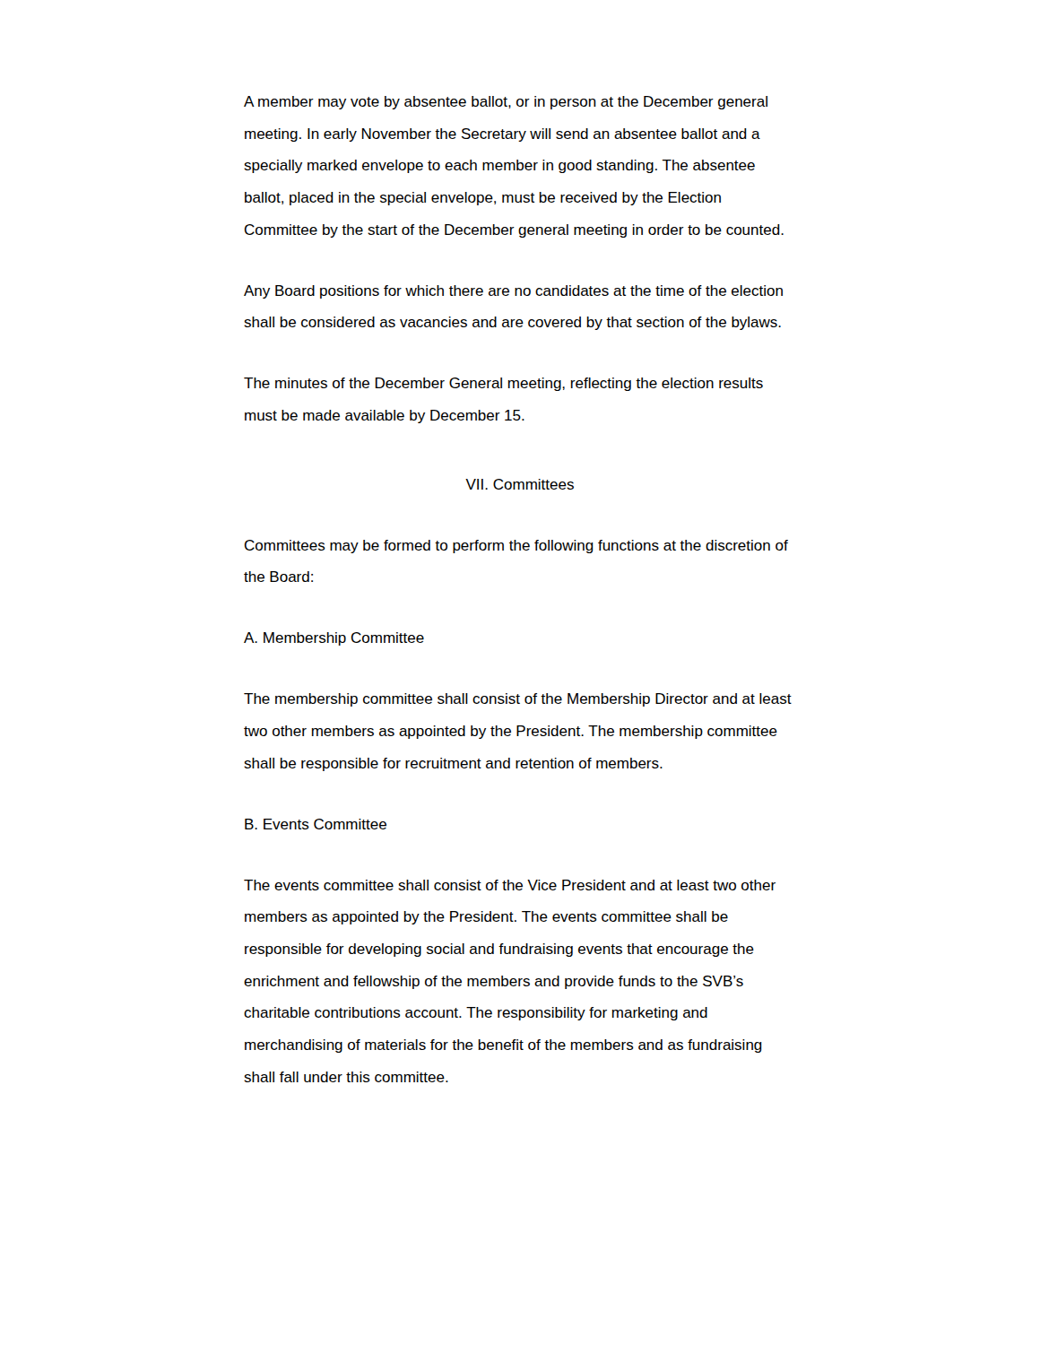A member may vote by absentee ballot, or in person at the December general meeting. In early November the Secretary will send an absentee ballot and a specially marked envelope to each member in good standing. The absentee ballot, placed in the special envelope, must be received by the Election Committee by the start of the December general meeting in order to be counted.
Any Board positions for which there are no candidates at the time of the election shall be considered as vacancies and are covered by that section of the bylaws.
The minutes of the December General meeting, reflecting the election results must be made available by December 15.
VII. Committees
Committees may be formed to perform the following functions at the discretion of the Board:
A. Membership Committee
The membership committee shall consist of the Membership Director and at least two other members as appointed by the President. The membership committee shall be responsible for recruitment and retention of members.
B. Events Committee
The events committee shall consist of the Vice President and at least two other members as appointed by the President. The events committee shall be responsible for developing social and fundraising events that encourage the enrichment and fellowship of the members and provide funds to the SVB’s charitable contributions account. The responsibility for marketing and merchandising of materials for the benefit of the members and as fundraising shall fall under this committee.